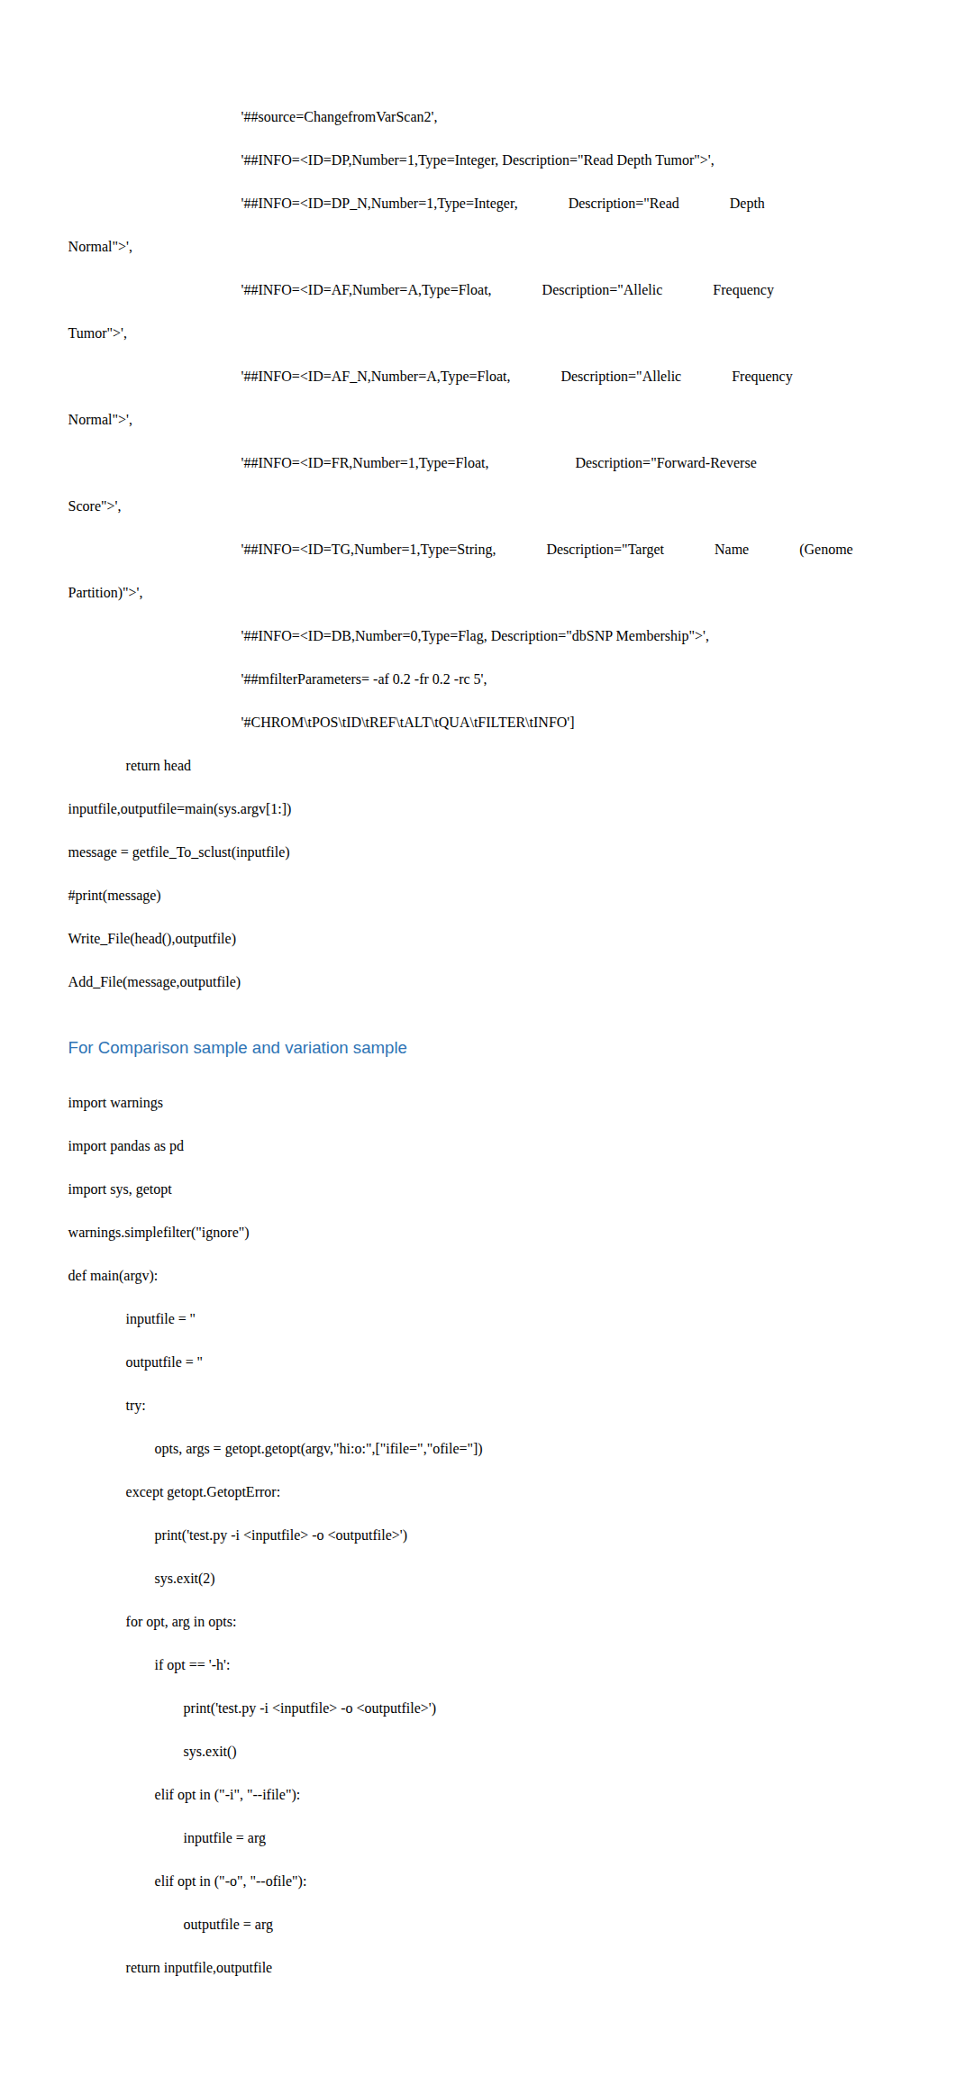'##source=ChangefromVarScan2', '##INFO=<ID=DP,Number=1,Type=Integer, Description="Read Depth Tumor">', '##INFO=<ID=DP_N,Number=1,Type=Integer, Description="Read Depth Normal">', '##INFO=<ID=AF,Number=A,Type=Float, Description="Allelic Frequency Tumor">', '##INFO=<ID=AF_N,Number=A,Type=Float, Description="Allelic Frequency Normal">', '##INFO=<ID=FR,Number=1,Type=Float, Description="Forward-Reverse Score">', '##INFO=<ID=TG,Number=1,Type=String, Description="Target Name (Genome Partition)">', '##INFO=<ID=DB,Number=0,Type=Flag, Description="dbSNP Membership">', '##mfilterParameters= -af 0.2 -fr 0.2 -rc 5', '#CHROM\tPOS\tID\tREF\tALT\tQUA\tFILTER\tINFO'] return head inputfile,outputfile=main(sys.argv[1:]) message = getfile_To_sclust(inputfile) #print(message) Write_File(head(),outputfile) Add_File(message,outputfile)
For Comparison sample and variation sample
import warnings import pandas as pd import sys, getopt warnings.simplefilter("ignore") def main(argv): inputfile = '' outputfile = '' try: opts, args = getopt.getopt(argv,"hi:o:",["ifile=","ofile="]) except getopt.GetoptError: print('test.py -i <inputfile> -o <outputfile>') sys.exit(2) for opt, arg in opts: if opt == '-h': print('test.py -i <inputfile> -o <outputfile>') sys.exit() elif opt in ("-i", "--ifile"): inputfile = arg elif opt in ("-o", "--ofile"): outputfile = arg return inputfile,outputfile